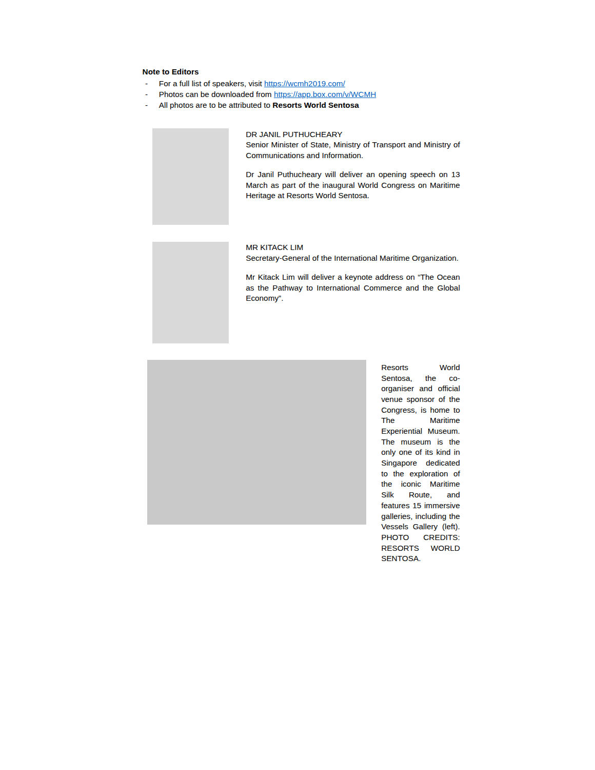Note to Editors
For a full list of speakers, visit https://wcmh2019.com/
Photos can be downloaded from https://app.box.com/v/WCMH
All photos are to be attributed to Resorts World Sentosa
DR JANIL PUTHUCHEARY
Senior Minister of State, Ministry of Transport and Ministry of Communications and Information.
Dr Janil Puthucheary will deliver an opening speech on 13 March as part of the inaugural World Congress on Maritime Heritage at Resorts World Sentosa.
MR KITACK LIM
Secretary-General of the International Maritime Organization.
Mr Kitack Lim will deliver a keynote address on “The Ocean as the Pathway to International Commerce and the Global Economy”.
Resorts World Sentosa, the co-organiser and official venue sponsor of the Congress, is home to The Maritime Experiential Museum. The museum is the only one of its kind in Singapore dedicated to the exploration of the iconic Maritime Silk Route, and features 15 immersive galleries, including the Vessels Gallery (left). PHOTO CREDITS: RESORTS WORLD SENTOSA.